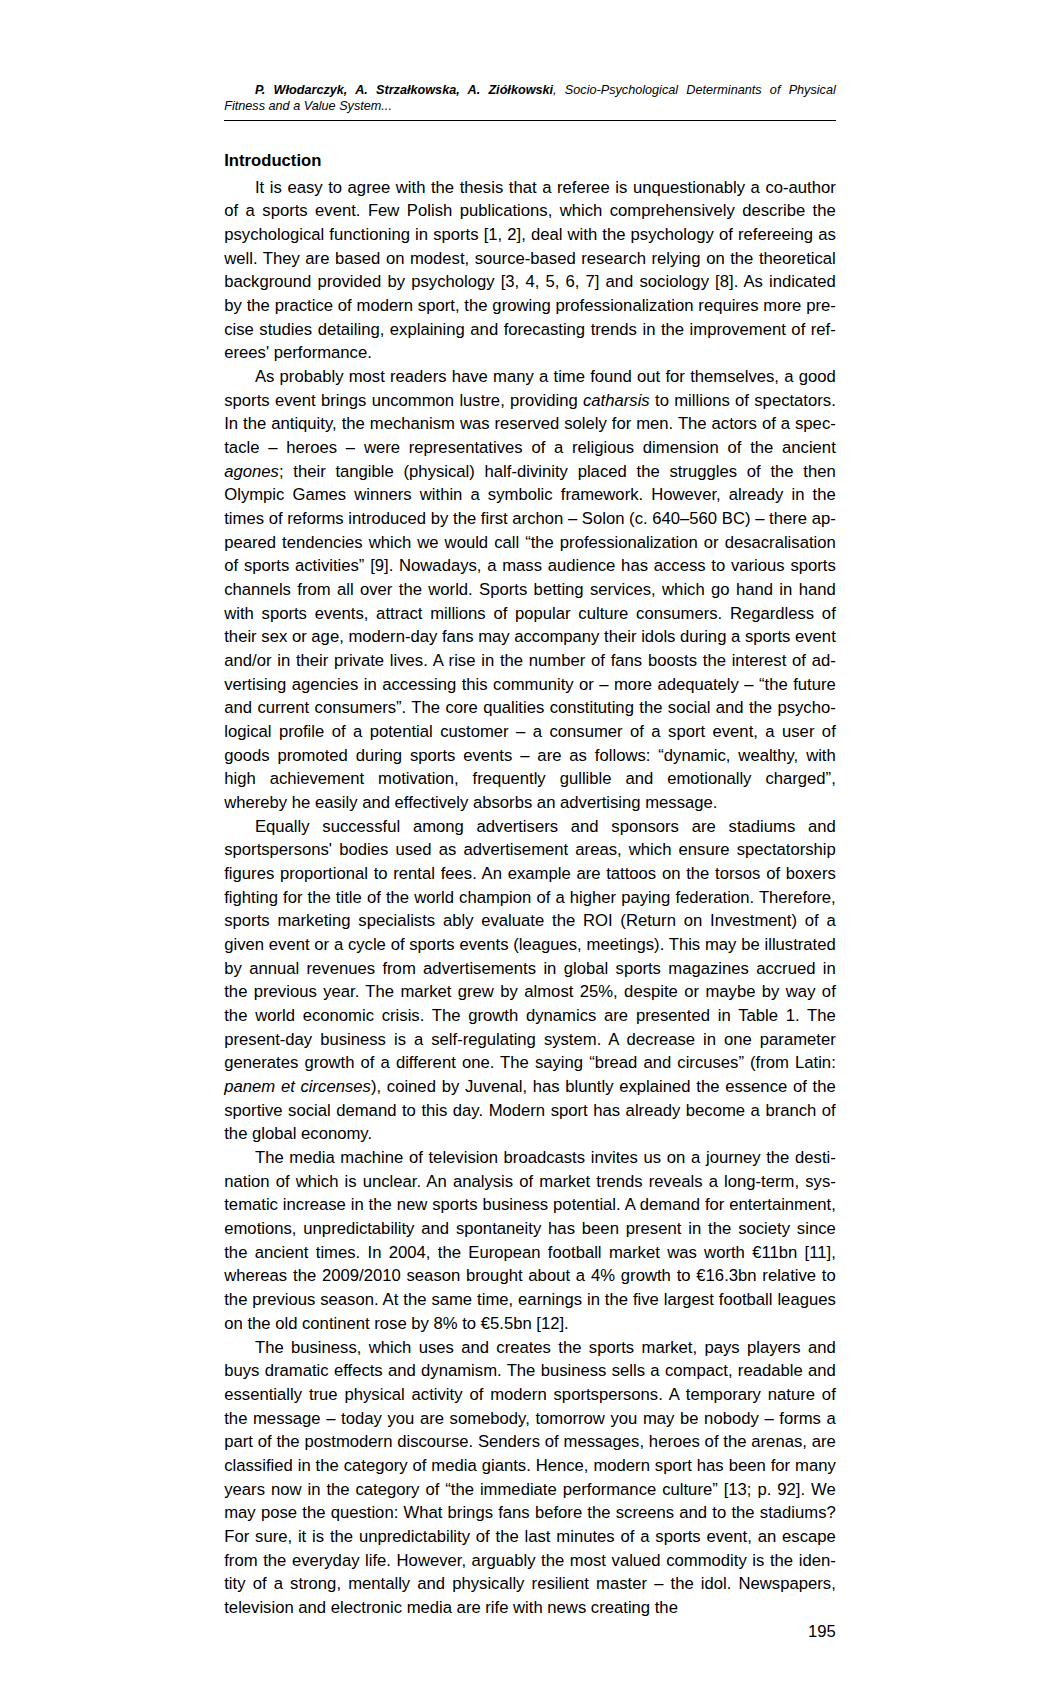P. Włodarczyk, A. Strzałkowska, A. Ziółkowski, Socio-Psychological Determinants of Physical Fitness and a Value System...
Introduction
It is easy to agree with the thesis that a referee is unquestionably a co-author of a sports event. Few Polish publications, which comprehensively describe the psychological functioning in sports [1, 2], deal with the psychology of refereeing as well. They are based on modest, source-based research relying on the theoretical background provided by psychology [3, 4, 5, 6, 7] and sociology [8]. As indicated by the practice of modern sport, the growing professionalization requires more precise studies detailing, explaining and forecasting trends in the improvement of referees' performance.
As probably most readers have many a time found out for themselves, a good sports event brings uncommon lustre, providing catharsis to millions of spectators. In the antiquity, the mechanism was reserved solely for men. The actors of a spectacle – heroes – were representatives of a religious dimension of the ancient agones; their tangible (physical) half-divinity placed the struggles of the then Olympic Games winners within a symbolic framework. However, already in the times of reforms introduced by the first archon – Solon (c. 640–560 BC) – there appeared tendencies which we would call “the professionalization or desacralisation of sports activities” [9]. Nowadays, a mass audience has access to various sports channels from all over the world. Sports betting services, which go hand in hand with sports events, attract millions of popular culture consumers. Regardless of their sex or age, modern-day fans may accompany their idols during a sports event and/or in their private lives. A rise in the number of fans boosts the interest of advertising agencies in accessing this community or – more adequately – “the future and current consumers”. The core qualities constituting the social and the psychological profile of a potential customer – a consumer of a sport event, a user of goods promoted during sports events – are as follows: “dynamic, wealthy, with high achievement motivation, frequently gullible and emotionally charged”, whereby he easily and effectively absorbs an advertising message.
Equally successful among advertisers and sponsors are stadiums and sportspersons' bodies used as advertisement areas, which ensure spectatorship figures proportional to rental fees. An example are tattoos on the torsos of boxers fighting for the title of the world champion of a higher paying federation. Therefore, sports marketing specialists ably evaluate the ROI (Return on Investment) of a given event or a cycle of sports events (leagues, meetings). This may be illustrated by annual revenues from advertisements in global sports magazines accrued in the previous year. The market grew by almost 25%, despite or maybe by way of the world economic crisis. The growth dynamics are presented in Table 1. The present-day business is a self-regulating system. A decrease in one parameter generates growth of a different one. The saying “bread and circuses” (from Latin: panem et circenses), coined by Juvenal, has bluntly explained the essence of the sportive social demand to this day. Modern sport has already become a branch of the global economy.
The media machine of television broadcasts invites us on a journey the destination of which is unclear. An analysis of market trends reveals a long-term, systematic increase in the new sports business potential. A demand for entertainment, emotions, unpredictability and spontaneity has been present in the society since the ancient times. In 2004, the European football market was worth €11bn [11], whereas the 2009/2010 season brought about a 4% growth to €16.3bn relative to the previous season. At the same time, earnings in the five largest football leagues on the old continent rose by 8% to €5.5bn [12].
The business, which uses and creates the sports market, pays players and buys dramatic effects and dynamism. The business sells a compact, readable and essentially true physical activity of modern sportspersons. A temporary nature of the message – today you are somebody, tomorrow you may be nobody – forms a part of the postmodern discourse. Senders of messages, heroes of the arenas, are classified in the category of media giants. Hence, modern sport has been for many years now in the category of “the immediate performance culture” [13; p. 92]. We may pose the question: What brings fans before the screens and to the stadiums? For sure, it is the unpredictability of the last minutes of a sports event, an escape from the everyday life. However, arguably the most valued commodity is the identity of a strong, mentally and physically resilient master – the idol. Newspapers, television and electronic media are rife with news creating the
195